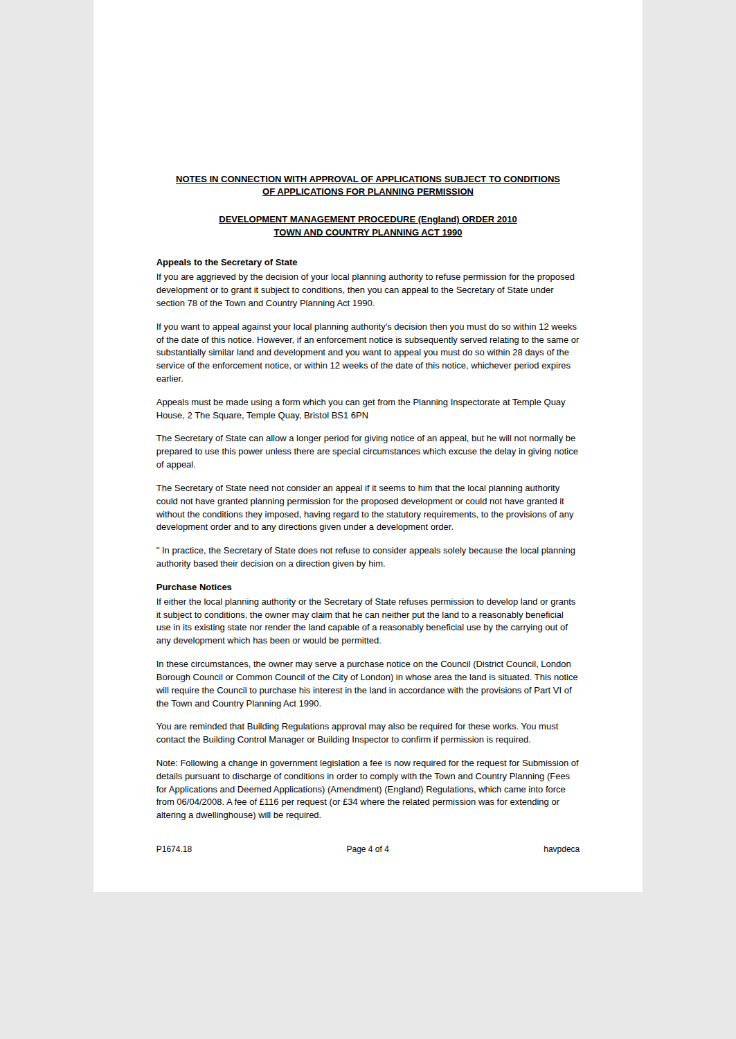NOTES IN CONNECTION WITH APPROVAL OF APPLICATIONS SUBJECT TO CONDITIONS
OF APPLICATIONS FOR PLANNING PERMISSION
DEVELOPMENT MANAGEMENT PROCEDURE (England) ORDER 2010
TOWN AND COUNTRY PLANNING ACT 1990
Appeals to the Secretary of State
If you are aggrieved by the decision of your local planning authority to refuse permission for the proposed development or to grant it subject to conditions, then you can appeal to the Secretary of State under section 78 of the Town and Country Planning Act 1990.
If you want to appeal against your local planning authority's decision then you must do so within 12 weeks of the date of this notice. However, if an enforcement notice is subsequently served relating to the same or substantially similar land and development and you want to appeal you must do so within 28 days of the service of the enforcement notice, or within 12 weeks of the date of this notice, whichever period expires earlier.
Appeals must be made using a form which you can get from the Planning Inspectorate at Temple Quay House, 2 The Square, Temple Quay, Bristol BS1 6PN
The Secretary of State can allow a longer period for giving notice of an appeal, but he will not normally be prepared to use this power unless there are special circumstances which excuse the delay in giving notice of appeal.
The Secretary of State need not consider an appeal if it seems to him that the local planning authority could not have granted planning permission for the proposed development or could not have granted it without the conditions they imposed, having regard to the statutory requirements, to the provisions of any development order and to any directions given under a development order.
" In practice, the Secretary of State does not refuse to consider appeals solely because the local planning authority based their decision on a direction given by him.
Purchase Notices
If either the local planning authority or the Secretary of State refuses permission to develop land or grants it subject to conditions, the owner may claim that he can neither put the land to a reasonably beneficial use in its existing state nor render the land capable of a reasonably beneficial use by the carrying out of any development which has been or would be permitted.
In these circumstances, the owner may serve a purchase notice on the Council (District Council, London Borough Council or Common Council of the City of London) in whose area the land is situated. This notice will require the Council to purchase his interest in the land in accordance with the provisions of Part VI of the Town and Country Planning Act 1990.
You are reminded that Building Regulations approval may also be required for these works. You must contact the Building Control Manager or Building Inspector to confirm if permission is required.
Note: Following a change in government legislation a fee is now required for the request for Submission of details pursuant to discharge of conditions in order to comply with the Town and Country Planning (Fees for Applications and Deemed Applications) (Amendment) (England) Regulations, which came into force from 06/04/2008. A fee of £116 per request (or £34 where the related permission was for extending or altering a dwellinghouse) will be required.
P1674.18
Page 4 of 4
havpdeca